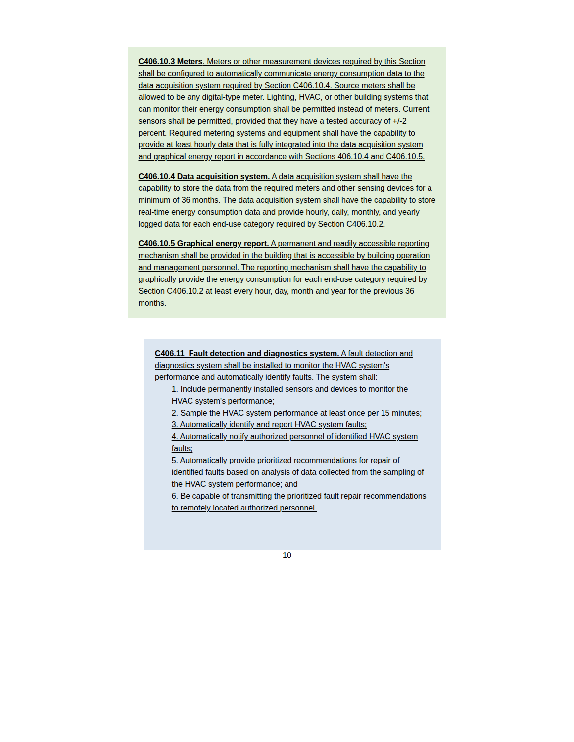C406.10.3 Meters. Meters or other measurement devices required by this Section shall be configured to automatically communicate energy consumption data to the data acquisition system required by Section C406.10.4. Source meters shall be allowed to be any digital-type meter. Lighting, HVAC, or other building systems that can monitor their energy consumption shall be permitted instead of meters. Current sensors shall be permitted, provided that they have a tested accuracy of +/-2 percent. Required metering systems and equipment shall have the capability to provide at least hourly data that is fully integrated into the data acquisition system and graphical energy report in accordance with Sections 406.10.4 and C406.10.5.
C406.10.4 Data acquisition system. A data acquisition system shall have the capability to store the data from the required meters and other sensing devices for a minimum of 36 months. The data acquisition system shall have the capability to store real-time energy consumption data and provide hourly, daily, monthly, and yearly logged data for each end-use category required by Section C406.10.2.
C406.10.5 Graphical energy report. A permanent and readily accessible reporting mechanism shall be provided in the building that is accessible by building operation and management personnel. The reporting mechanism shall have the capability to graphically provide the energy consumption for each end-use category required by Section C406.10.2 at least every hour, day, month and year for the previous 36 months.
C406.11 Fault detection and diagnostics system. A fault detection and diagnostics system shall be installed to monitor the HVAC system's performance and automatically identify faults. The system shall:
1. Include permanently installed sensors and devices to monitor the HVAC system's performance;
2. Sample the HVAC system performance at least once per 15 minutes;
3. Automatically identify and report HVAC system faults;
4. Automatically notify authorized personnel of identified HVAC system faults;
5. Automatically provide prioritized recommendations for repair of identified faults based on analysis of data collected from the sampling of the HVAC system performance; and
6. Be capable of transmitting the prioritized fault repair recommendations to remotely located authorized personnel.
10